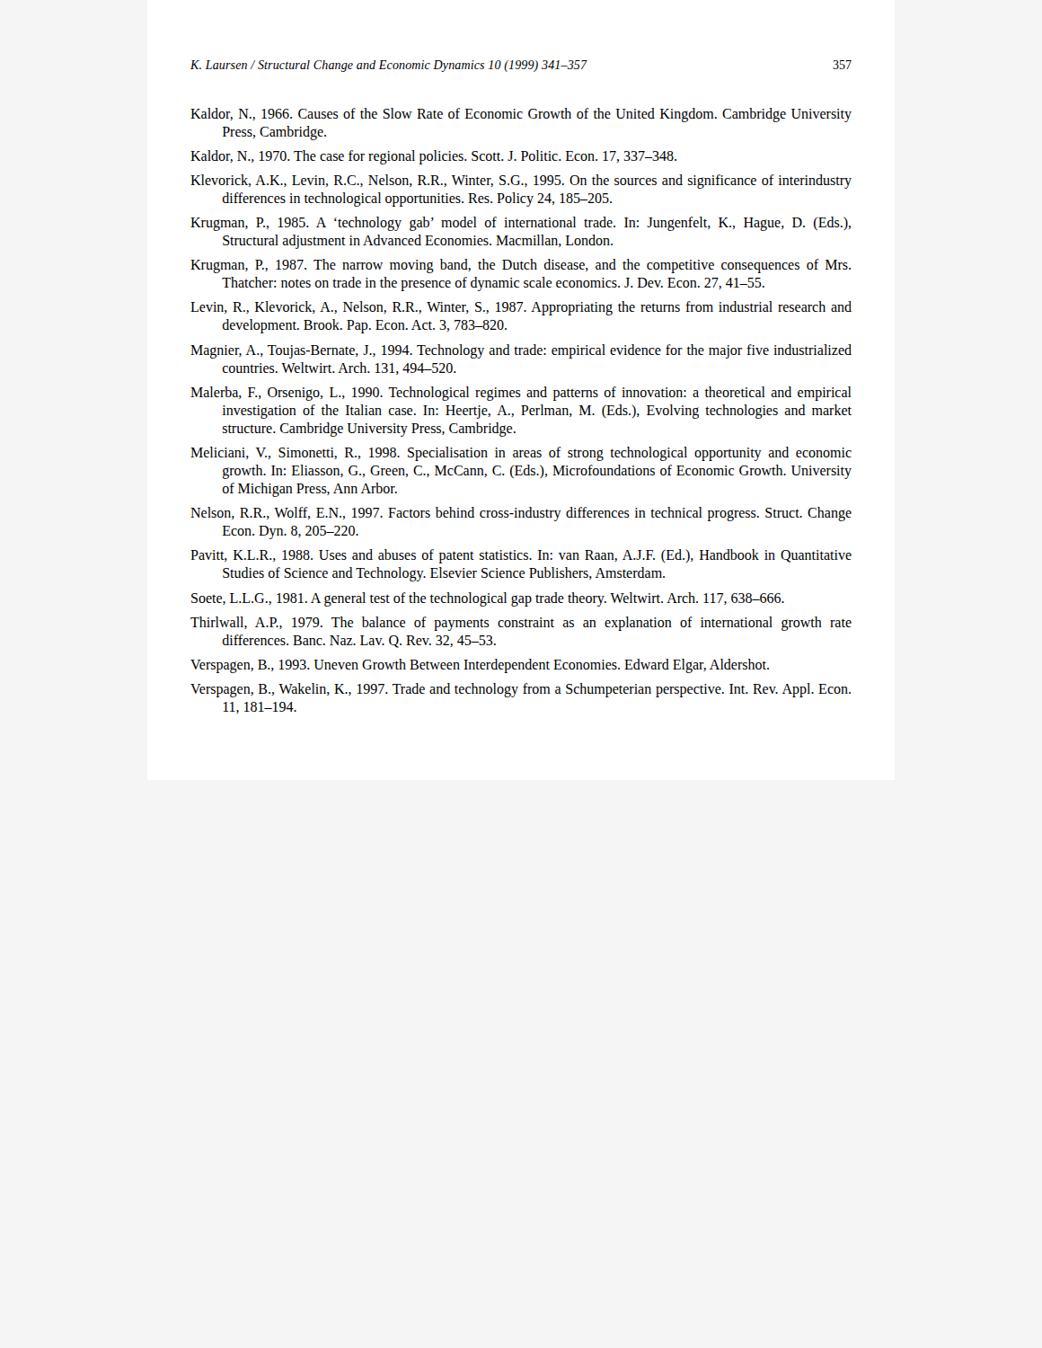K. Laursen / Structural Change and Economic Dynamics 10 (1999) 341–357 357
Kaldor, N., 1966. Causes of the Slow Rate of Economic Growth of the United Kingdom. Cambridge University Press, Cambridge.
Kaldor, N., 1970. The case for regional policies. Scott. J. Politic. Econ. 17, 337–348.
Klevorick, A.K., Levin, R.C., Nelson, R.R., Winter, S.G., 1995. On the sources and significance of interindustry differences in technological opportunities. Res. Policy 24, 185–205.
Krugman, P., 1985. A ‘technology gab’ model of international trade. In: Jungenfelt, K., Hague, D. (Eds.), Structural adjustment in Advanced Economies. Macmillan, London.
Krugman, P., 1987. The narrow moving band, the Dutch disease, and the competitive consequences of Mrs. Thatcher: notes on trade in the presence of dynamic scale economics. J. Dev. Econ. 27, 41–55.
Levin, R., Klevorick, A., Nelson, R.R., Winter, S., 1987. Appropriating the returns from industrial research and development. Brook. Pap. Econ. Act. 3, 783–820.
Magnier, A., Toujas-Bernate, J., 1994. Technology and trade: empirical evidence for the major five industrialized countries. Weltwirt. Arch. 131, 494–520.
Malerba, F., Orsenigo, L., 1990. Technological regimes and patterns of innovation: a theoretical and empirical investigation of the Italian case. In: Heertje, A., Perlman, M. (Eds.), Evolving technologies and market structure. Cambridge University Press, Cambridge.
Meliciani, V., Simonetti, R., 1998. Specialisation in areas of strong technological opportunity and economic growth. In: Eliasson, G., Green, C., McCann, C. (Eds.), Microfoundations of Economic Growth. University of Michigan Press, Ann Arbor.
Nelson, R.R., Wolff, E.N., 1997. Factors behind cross-industry differences in technical progress. Struct. Change Econ. Dyn. 8, 205–220.
Pavitt, K.L.R., 1988. Uses and abuses of patent statistics. In: van Raan, A.J.F. (Ed.), Handbook in Quantitative Studies of Science and Technology. Elsevier Science Publishers, Amsterdam.
Soete, L.L.G., 1981. A general test of the technological gap trade theory. Weltwirt. Arch. 117, 638–666.
Thirlwall, A.P., 1979. The balance of payments constraint as an explanation of international growth rate differences. Banc. Naz. Lav. Q. Rev. 32, 45–53.
Verspagen, B., 1993. Uneven Growth Between Interdependent Economies. Edward Elgar, Aldershot.
Verspagen, B., Wakelin, K., 1997. Trade and technology from a Schumpeterian perspective. Int. Rev. Appl. Econ. 11, 181–194.